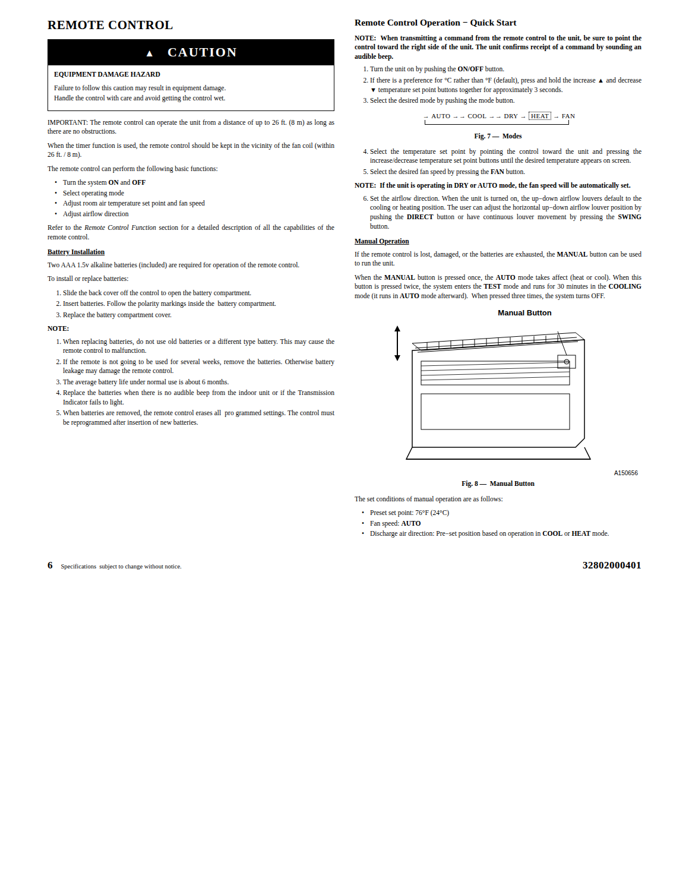REMOTE CONTROL
▲CAUTION
EQUIPMENT DAMAGE HAZARD
Failure to follow this caution may result in equipment damage.
Handle the control with care and avoid getting the control wet.
IMPORTANT: The remote control can operate the unit from a distance of up to 26 ft. (8 m) as long as there are no obstructions.
When the timer function is used, the remote control should be kept in the vicinity of the fan coil (within 26 ft. / 8 m).
The remote control can perform the following basic functions:
Turn the system ON and OFF
Select operating mode
Adjust room air temperature set point and fan speed
Adjust airflow direction
Refer to the Remote Control Function section for a detailed description of all the capabilities of the remote control.
Battery Installation
Two AAA 1.5v alkaline batteries (included) are required for operation of the remote control.
To install or replace batteries:
Slide the back cover off the control to open the battery compartment.
Insert batteries. Follow the polarity markings inside the battery compartment.
Replace the battery compartment cover.
NOTE:
When replacing batteries, do not use old batteries or a different type battery. This may cause the remote control to malfunction.
If the remote is not going to be used for several weeks, remove the batteries. Otherwise battery leakage may damage the remote control.
The average battery life under normal use is about 6 months.
Replace the batteries when there is no audible beep from the indoor unit or if the Transmission Indicator fails to light.
When batteries are removed, the remote control erases all pro grammed settings. The control must be reprogrammed after insertion of new batteries.
Remote Control Operation − Quick Start
NOTE: When transmitting a command from the remote control to the unit, be sure to point the control toward the right side of the unit. The unit confirms receipt of a command by sounding an audible beep.
Turn the unit on by pushing the ON/OFF button.
If there is a preference for °C rather than °F (default), press and hold the increase ▲ and decrease ▼ temperature set point buttons together for approximately 3 seconds.
Select the desired mode by pushing the mode button.
→AUTO→→COOL→→DRY→HEAT→FAN
Fig. 7 — Modes
Select the temperature set point by pointing the control toward the unit and pressing the increase/decrease temperature set point buttons until the desired temperature appears on screen.
Select the desired fan speed by pressing the FAN button.
NOTE: If the unit is operating in DRY or AUTO mode, the fan speed will be automatically set.
Set the airflow direction. When the unit is turned on, the up−down airflow louvers default to the cooling or heating position. The user can adjust the horizontal up−down airflow louver position by pushing the DIRECT button or have continuous louver movement by pressing the SWING button.
Manual Operation
If the remote control is lost, damaged, or the batteries are exhausted, the MANUAL button can be used to run the unit.
When the MANUAL button is pressed once, the AUTO mode takes affect (heat or cool). When this button is pressed twice, the system enters the TEST mode and runs for 30 minutes in the COOLING mode (it runs in AUTO mode afterward). When pressed three times, the system turns OFF.
Manual Button
A150656
Fig. 8 — Manual Button
The set conditions of manual operation are as follows:
Preset set point: 76°F (24°C)
Fan speed: AUTO
Discharge air direction: Pre−set position based on operation in COOL or HEAT mode.
6
Specifications subject to change without notice.
32802000401